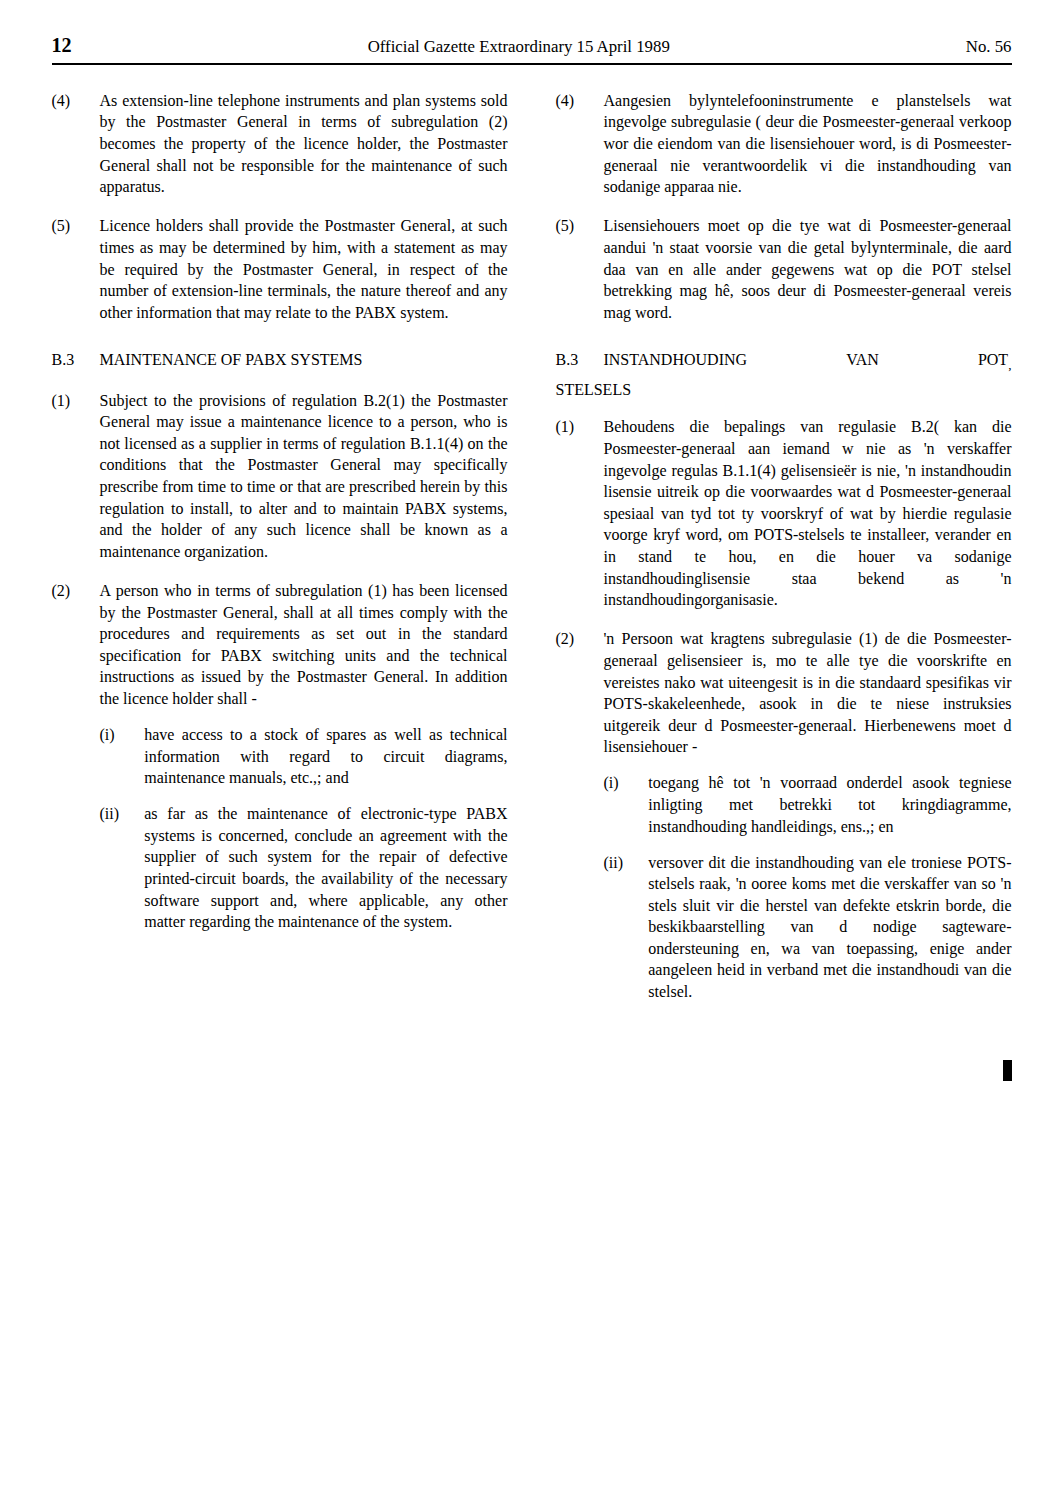12 Official Gazette Extraordinary 15 April 1989 No. 56
(4) As extension-line telephone instruments and plan systems sold by the Postmaster General in terms of subregulation (2) becomes the property of the licence holder, the Postmaster General shall not be responsible for the maintenance of such apparatus.
(5) Licence holders shall provide the Postmaster General, at such times as may be determined by him, with a statement as may be required by the Postmaster General, in respect of the number of extension-line terminals, the nature thereof and any other information that may relate to the PABX system.
B.3 Maintenance of PABX systems
(1) Subject to the provisions of regulation B.2(1) the Postmaster General may issue a maintenance licence to a person, who is not licensed as a supplier in terms of regulation B.1.1(4) on the conditions that the Postmaster General may specifically prescribe from time to time or that are prescribed herein by this regulation to install, to alter and to maintain PABX systems, and the holder of any such licence shall be known as a maintenance organization.
(2) A person who in terms of subregulation (1) has been licensed by the Postmaster General, shall at all times comply with the procedures and requirements as set out in the standard specification for PABX switching units and the technical instructions as issued by the Postmaster General. In addition the licence holder shall -
(i) have access to a stock of spares as well as technical information with regard to circuit diagrams, maintenance manuals, etc.,; and
(ii) as far as the maintenance of electronic-type PABX systems is concerned, conclude an agreement with the supplier of such system for the repair of defective printed-circuit boards, the availability of the necessary software support and, where applicable, any other matter regarding the maintenance of the system.
(4) Aangesien bylyntelefooninstrumente e planstelsels wat ingevolge subregulasie ( deur die Posmeester-generaal verkoop wor die eiendom van die lisensiehouer word, is di Posmeester-generaal nie verantwoordelik vi die instandhouding van sodanige apparaa nie.
(5) Lisensiehouers moet op die tye wat di Posmeester-generaal aandui 'n staat voorsie van die getal bylynterminale, die aard daa van en alle ander gegewens wat op die POT stelsel betrekking mag hê, soos deur di Posmeester-generaal vereis mag word.
B.3 Instandhouding van POT,
STELSELS
(1) Behoudens die bepalings van regulasie B.2( kan die Posmeester-generaal aan iemand w nie as 'n verskaffer ingevolge regulas B.1.1(4) gelisensieër is nie, 'n instandhoudin lisensie uitreik op die voorwaardes wat d Posmeester-generaal spesiaal van tyd tot ty voorskryf of wat by hierdie regulasie voorge kryf word, om POTS-stelsels te installeer, verander en in stand te hou, en die houer va sodanige instandhoudinglisensie staa bekend as 'n instandhoudingorganisasie.
(2) 'n Persoon wat kragtens subregulasie (1) de die Posmeester-generaal gelisensieer is, mo te alle tye die voorskrifte en vereistes nako wat uiteengesit is in die standaard spesifikas vir POTS-skakeleenhede, asook in die te niese instruksies uitgereik deur d Posmeester-generaal. Hierbenewens moet d lisensiehouer -
(i) toegang hê tot 'n voorraad onderdel asook tegniese inligting met betrekki tot kringdiagramme, instandhouding handleidings, ens.,; en
(ii) versover dit die instandhouding van ele troniese POTS-stelsels raak, 'n ooree koms met die verskaffer van so 'n stels sluit vir die herstel van defekte etskrin borde, die beskikbaarstelling van d nodige sagteware-ondersteuning en, wa van toepassing, enige ander aangeleen heid in verband met die instandhoudi van die stelsel.